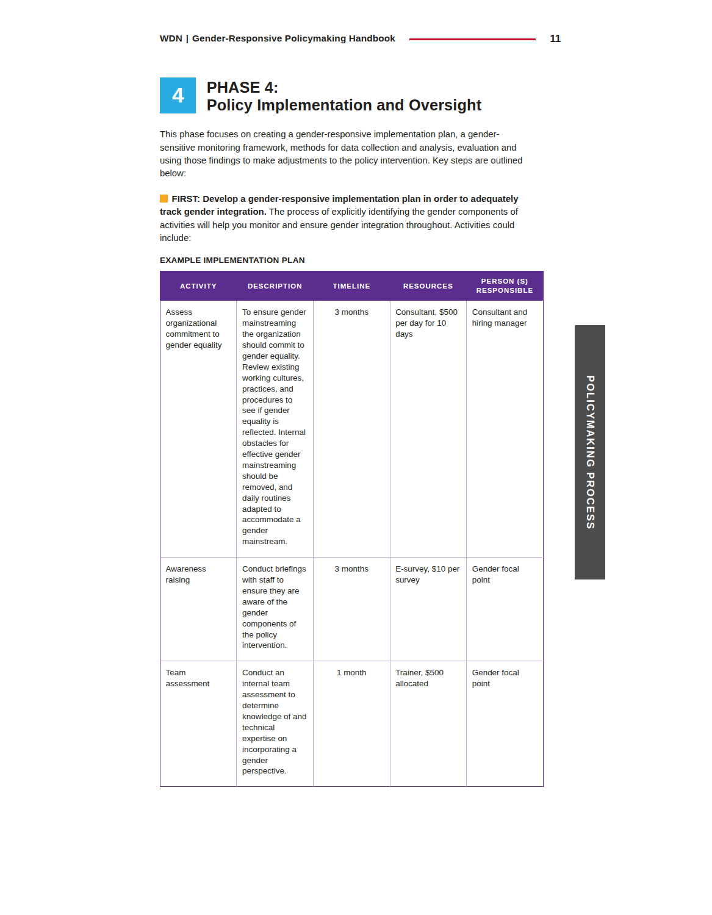WDN|Gender-Responsive Policymaking Handbook
11
4
PHASE 4:
Policy Implementation and Oversight
This phase focuses on creating a gender-responsive implementation plan, a gender-sensitive monitoring framework, methods for data collection and analysis, evaluation and using those findings to make adjustments to the policy intervention. Key steps are outlined below:
FIRST: Develop a gender-responsive implementation plan in order to adequately track gender integration. The process of explicitly identifying the gender components of activities will help you monitor and ensure gender integration throughout. Activities could include:
EXAMPLE IMPLEMENTATION PLAN
| Activity | Description | Timeline | Resources | Person (s) Responsible |
| --- | --- | --- | --- | --- |
| Assess organizational commitment to gender equality | To ensure gender mainstreaming the organization should commit to gender equality. Review existing working cultures, practices, and procedures to see if gender equality is reflected. Internal obstacles for effective gender mainstreaming should be removed, and daily routines adapted to accommodate a gender mainstream. | 3 months | Consultant, $500 per day for 10 days | Consultant and hiring manager |
| Awareness raising | Conduct briefings with staff to ensure they are aware of the gender components of the policy intervention. | 3 months | E-survey, $10 per survey | Gender focal point |
| Team assessment | Conduct an internal team assessment to determine knowledge of and technical expertise on incorporating a gender perspective. | 1 month | Trainer, $500 allocated | Gender focal point |
Policymaking Process